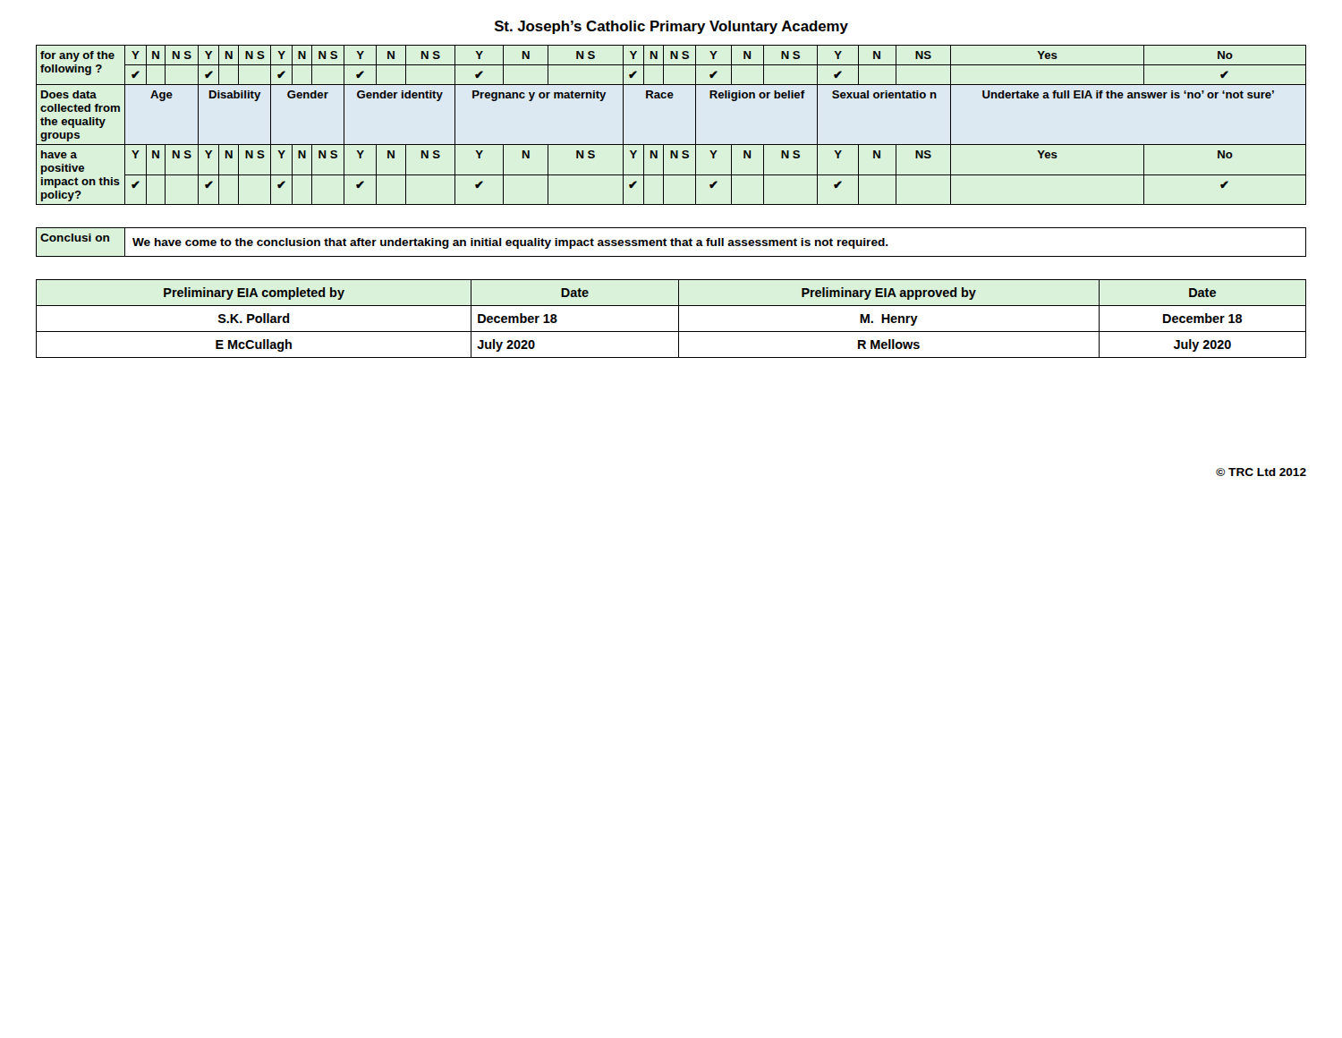St. Joseph’s Catholic Primary Voluntary Academy
| for any of the following ? | Y | N | N S | Y | N | N S | Y | N | N S | Y | N | N S | Y | N | N S | Y | N | N S | Y | N | N S | Y | N | NS | Yes | No |
| ✔ | | | ✔ | | | ✔ | | | ✔ | | | ✔ | | | ✔ | | | ✔ | | | ✔ | | | | ✔ |
| Does data collected from the equality groups | Age | Disability | Gender | Gender identity | Pregnanc y or maternity | Race | Religion or belief | Sexual orientatio n | Undertake a full EIA if the answer is ‘no’ or ‘not sure’ |
| have a positive impact on this policy? | Y | N | N S | Y | N | N S | Y | N | N S | Y | N | N S | Y | N | N S | Y | N | N S | Y | N | N S | Y | N | NS | Yes | No |
| ✔ | | | ✔ | | | ✔ | | | ✔ | | | ✔ | | | ✔ | | | ✔ | | | ✔ | | | | ✔ |
| Conclusi on | We have come to the conclusion that after undertaking an initial equality impact assessment that a full assessment is not required. |
| Preliminary EIA completed by | Date | Preliminary EIA approved by | Date |
| --- | --- | --- | --- |
| S.K. Pollard | December 18 | M. Henry | December 18 |
| E McCullagh | July 2020 | R Mellows | July 2020 |
© TRC Ltd 2012